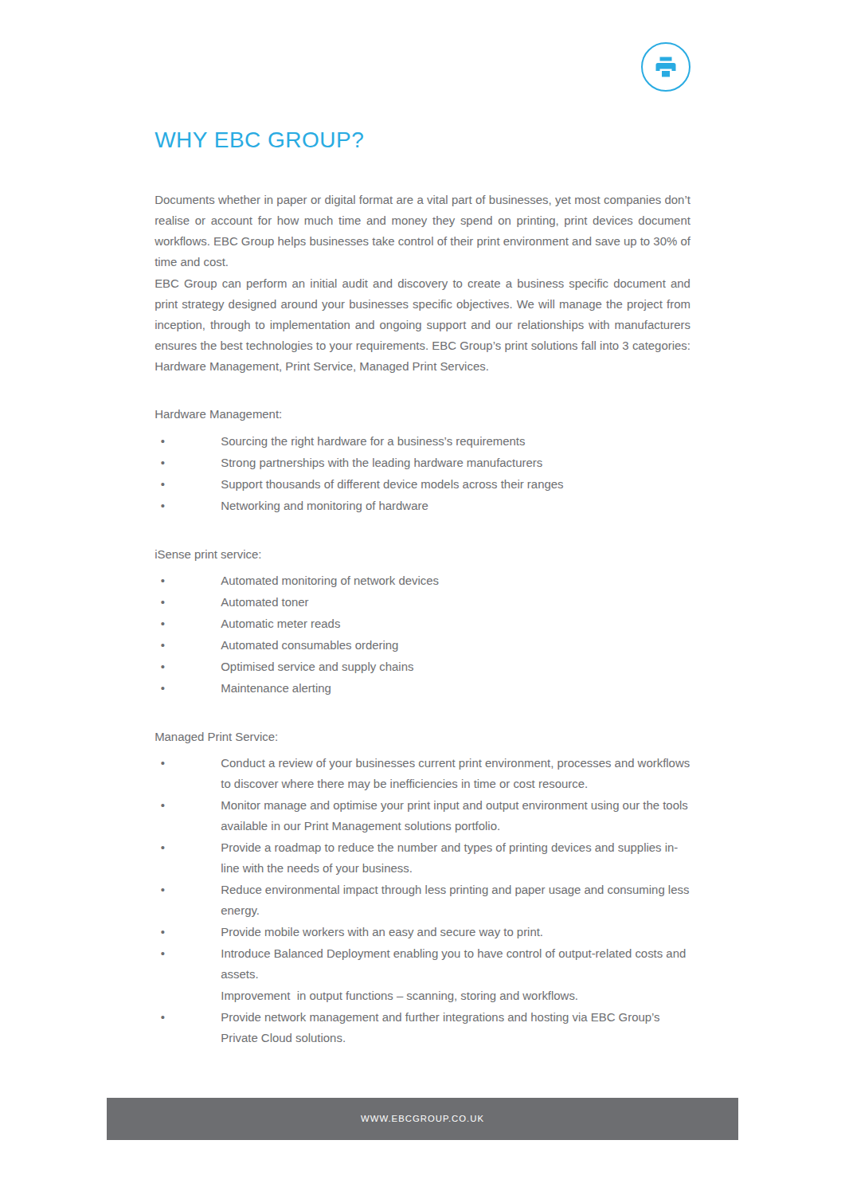WHY EBC GROUP?
Documents whether in paper or digital format are a vital part of businesses, yet most companies don’t realise or account for how much time and money they spend on printing, print devices document workflows. EBC Group helps businesses take control of their print environment and save up to 30% of time and cost.
EBC Group can perform an initial audit and discovery to create a business specific document and print strategy designed around your businesses specific objectives. We will manage the project from inception, through to implementation and ongoing support and our relationships with manufacturers ensures the best technologies to your requirements. EBC Group’s print solutions fall into 3 categories: Hardware Management, Print Service, Managed Print Services.
Hardware Management:
Sourcing the right hardware for a business’s requirements
Strong partnerships with the leading hardware manufacturers
Support thousands of different device models across their ranges
Networking and monitoring of hardware
iSense print service:
Automated monitoring of network devices
Automated toner
Automatic meter reads
Automated consumables ordering
Optimised service and supply chains
Maintenance alerting
Managed Print Service:
Conduct a review of your businesses current print environment, processes and workflows to discover where there may be inefficiencies in time or cost resource.
Monitor manage and optimise your print input and output environment using our the tools available in our Print Management solutions portfolio.
Provide a roadmap to reduce the number and types of printing devices and supplies in-line with the needs of your business.
Reduce environmental impact through less printing and paper usage and consuming less energy.
Provide mobile workers with an easy and secure way to print.
Introduce Balanced Deployment enabling you to have control of output-related costs and assets.
Improvement in output functions – scanning, storing and workflows.
Provide network management and further integrations and hosting via EBC Group’s Private Cloud solutions.
WWW.EBCGROUP.CO.UK